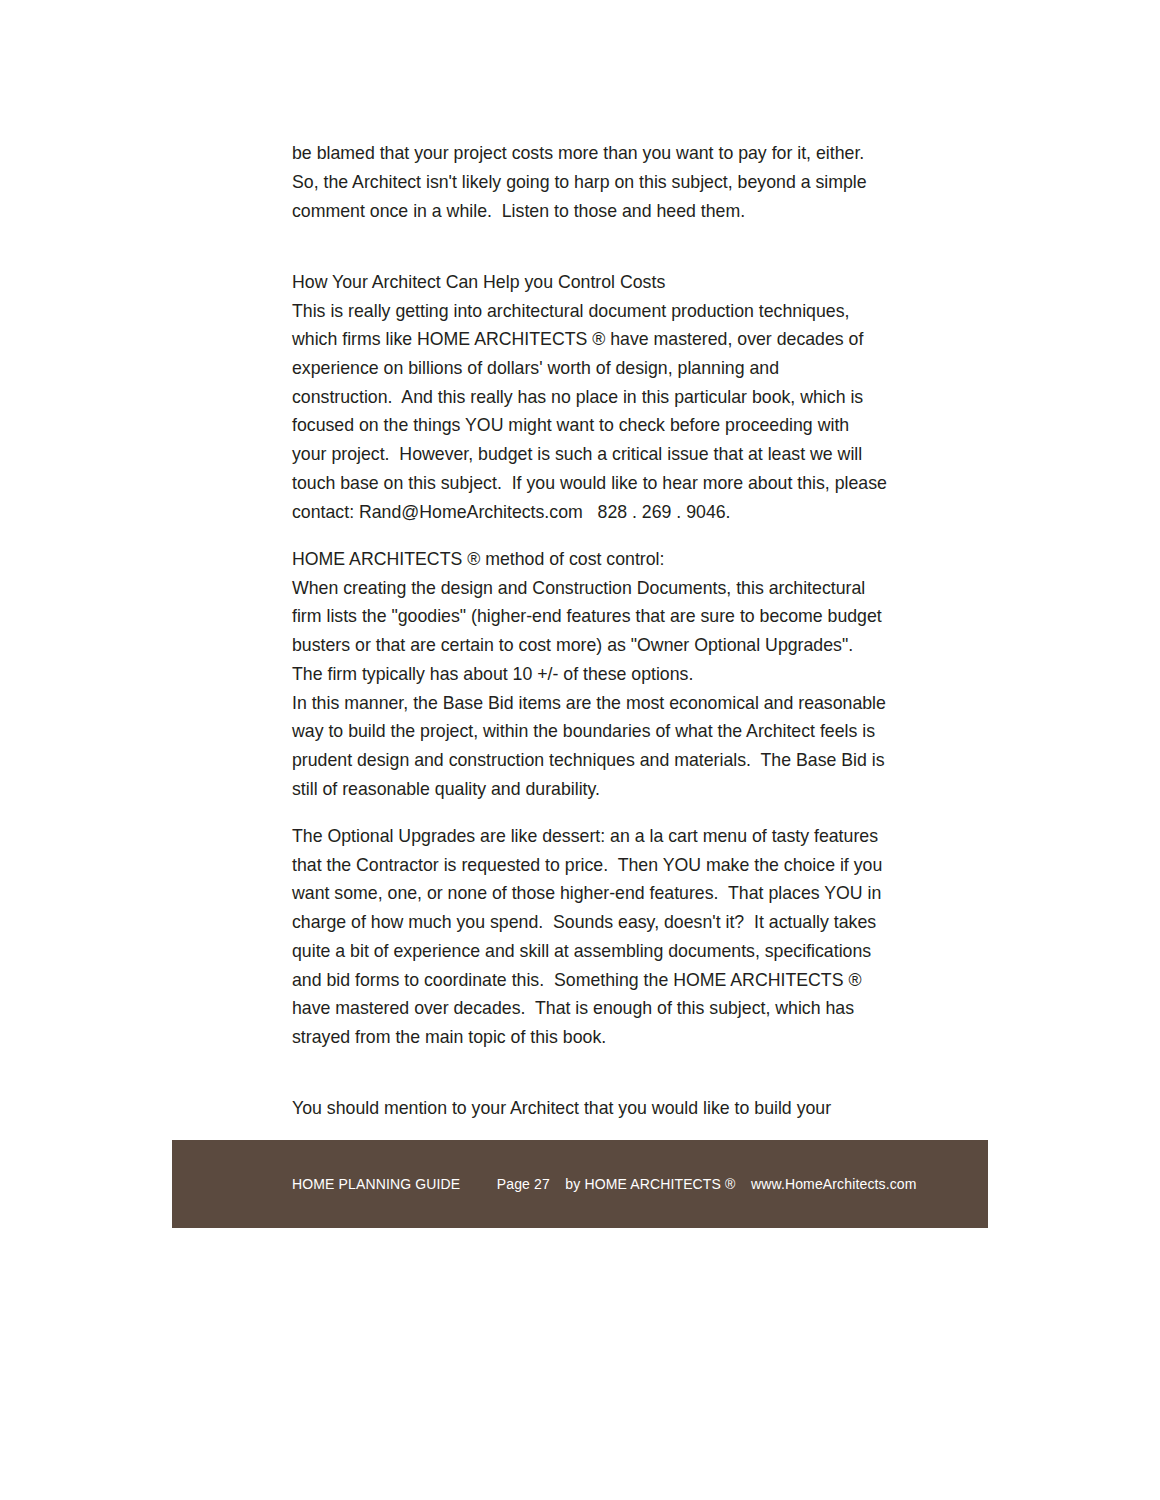be blamed that your project costs more than you want to pay for it, either. So, the Architect isn't likely going to harp on this subject, beyond a simple comment once in a while. Listen to those and heed them.
How Your Architect Can Help you Control Costs
This is really getting into architectural document production techniques, which firms like HOME ARCHITECTS ® have mastered, over decades of experience on billions of dollars' worth of design, planning and construction. And this really has no place in this particular book, which is focused on the things YOU might want to check before proceeding with your project. However, budget is such a critical issue that at least we will touch base on this subject. If you would like to hear more about this, please contact: Rand@HomeArchitects.com 828 . 269 . 9046.
HOME ARCHITECTS ® method of cost control:
When creating the design and Construction Documents, this architectural firm lists the "goodies" (higher-end features that are sure to become budget busters or that are certain to cost more) as "Owner Optional Upgrades". The firm typically has about 10 +/- of these options.
In this manner, the Base Bid items are the most economical and reasonable way to build the project, within the boundaries of what the Architect feels is prudent design and construction techniques and materials. The Base Bid is still of reasonable quality and durability.
The Optional Upgrades are like dessert: an a la cart menu of tasty features that the Contractor is requested to price. Then YOU make the choice if you want some, one, or none of those higher-end features. That places YOU in charge of how much you spend. Sounds easy, doesn't it? It actually takes quite a bit of experience and skill at assembling documents, specifications and bid forms to coordinate this. Something the HOME ARCHITECTS ® have mastered over decades. That is enough of this subject, which has strayed from the main topic of this book.
You should mention to your Architect that you would like to build your
HOME PLANNING GUIDE Page 27 by HOME ARCHITECTS ® www.HomeArchitects.com